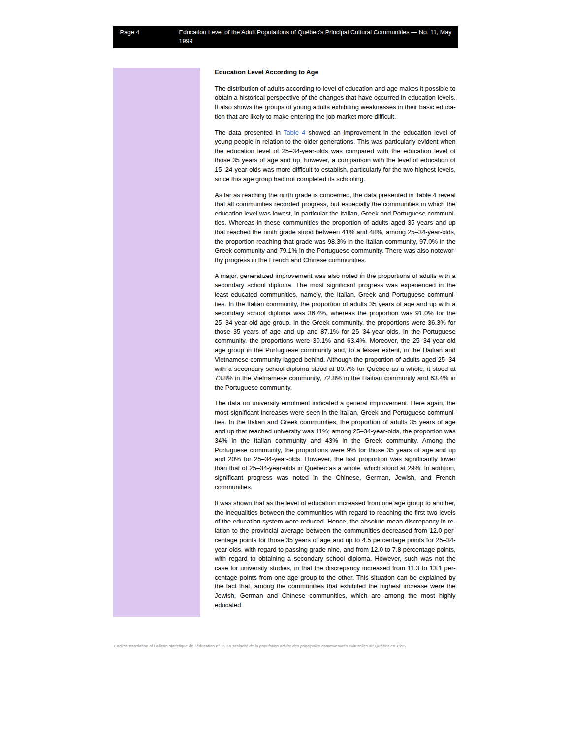Page 4 Education Level of the Adult Populations of Québec's Principal Cultural Communities — No. 11, May 1999
Education Level According to Age
The distribution of adults according to level of education and age makes it possible to obtain a historical perspective of the changes that have occurred in education levels. It also shows the groups of young adults exhibiting weaknesses in their basic education that are likely to make entering the job market more difficult.
The data presented in Table 4 showed an improvement in the education level of young people in relation to the older generations. This was particularly evident when the education level of 25–34-year-olds was compared with the education level of those 35 years of age and up; however, a comparison with the level of education of 15–24-year-olds was more difficult to establish, particularly for the two highest levels, since this age group had not completed its schooling.
As far as reaching the ninth grade is concerned, the data presented in Table 4 reveal that all communities recorded progress, but especially the communities in which the education level was lowest, in particular the Italian, Greek and Portuguese communities. Whereas in these communities the proportion of adults aged 35 years and up that reached the ninth grade stood between 41% and 48%, among 25–34-year-olds, the proportion reaching that grade was 98.3% in the Italian community, 97.0% in the Greek community and 79.1% in the Portuguese community. There was also noteworthy progress in the French and Chinese communities.
A major, generalized improvement was also noted in the proportions of adults with a secondary school diploma. The most significant progress was experienced in the least educated communities, namely, the Italian, Greek and Portuguese communities. In the Italian community, the proportion of adults 35 years of age and up with a secondary school diploma was 36.4%, whereas the proportion was 91.0% for the 25–34-year-old age group. In the Greek community, the proportions were 36.3% for those 35 years of age and up and 87.1% for 25–34-year-olds. In the Portuguese community, the proportions were 30.1% and 63.4%. Moreover, the 25–34-year-old age group in the Portuguese community and, to a lesser extent, in the Haitian and Vietnamese community lagged behind. Although the proportion of adults aged 25–34 with a secondary school diploma stood at 80.7% for Québec as a whole, it stood at 73.8% in the Vietnamese community, 72.8% in the Haitian community and 63.4% in the Portuguese community.
The data on university enrolment indicated a general improvement. Here again, the most significant increases were seen in the Italian, Greek and Portuguese communities. In the Italian and Greek communities, the proportion of adults 35 years of age and up that reached university was 11%; among 25–34-year-olds, the proportion was 34% in the Italian community and 43% in the Greek community. Among the Portuguese community, the proportions were 9% for those 35 years of age and up and 20% for 25–34-year-olds. However, the last proportion was significantly lower than that of 25–34-year-olds in Québec as a whole, which stood at 29%. In addition, significant progress was noted in the Chinese, German, Jewish, and French communities.
It was shown that as the level of education increased from one age group to another, the inequalities between the communities with regard to reaching the first two levels of the education system were reduced. Hence, the absolute mean discrepancy in relation to the provincial average between the communities decreased from 12.0 percentage points for those 35 years of age and up to 4.5 percentage points for 25–34- year-olds, with regard to passing grade nine, and from 12.0 to 7.8 percentage points, with regard to obtaining a secondary school diploma. However, such was not the case for university studies, in that the discrepancy increased from 11.3 to 13.1 percentage points from one age group to the other. This situation can be explained by the fact that, among the communities that exhibited the highest increase were the Jewish, German and Chinese communities, which are among the most highly educated.
English translation of Bulletin statistique de l’éducation n° 11 La scolarité de la population adulte des principales communautés culturelles du Québec en 1996